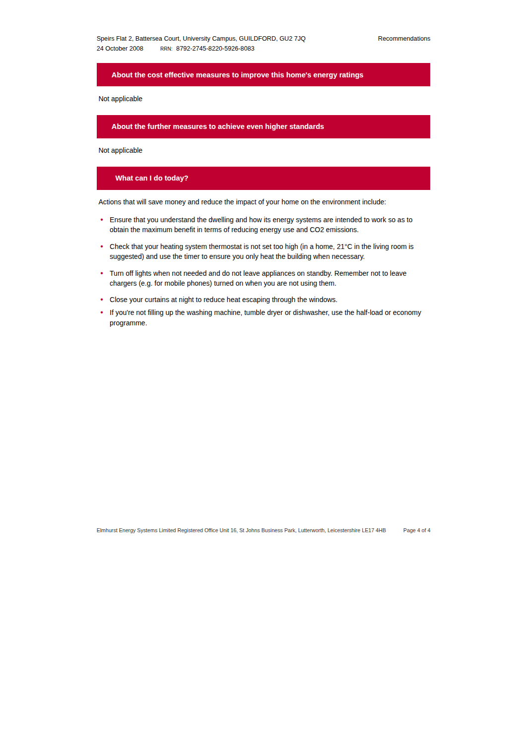Speirs Flat 2, Battersea Court, University Campus, GUILDFORD, GU2 7JQ
24 October 2008 RRN: 8792-2745-8220-5926-8083
Recommendations
About the cost effective measures to improve this home's energy ratings
Not applicable
About the further measures to achieve even higher standards
Not applicable
What can I do today?
Actions that will save money and reduce the impact of your home on the environment include:
Ensure that you understand the dwelling and how its energy systems are intended to work so as to obtain the maximum benefit in terms of reducing energy use and CO2 emissions.
Check that your heating system thermostat is not set too high (in a home, 21°C in the living room is suggested) and use the timer to ensure you only heat the building when necessary.
Turn off lights when not needed and do not leave appliances on standby. Remember not to leave chargers (e.g. for mobile phones) turned on when you are not using them.
Close your curtains at night to reduce heat escaping through the windows.
If you're not filling up the washing machine, tumble dryer or dishwasher, use the half-load or economy programme.
Elmhurst Energy Systems Limited Registered Office Unit 16, St Johns Business Park, Lutterworth, Leicestershire LE17 4HB
Page 4 of 4